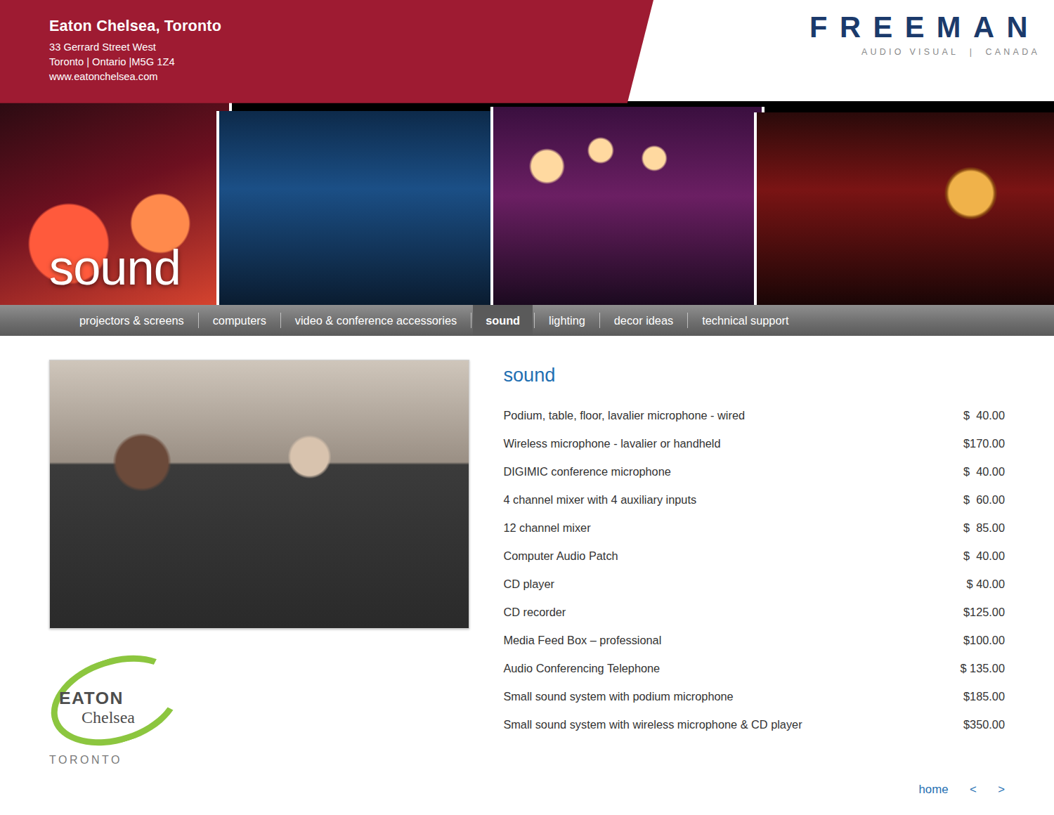FREEMAN
AUDIO VISUAL | CANADA
Eaton Chelsea, Toronto
33 Gerrard Street West
Toronto | Ontario |M5G 1Z4
www.eatonchelsea.com
sound
projectors & screens
computers
video & conference accessories
sound
lighting
decor ideas
technical support
EATON Chelsea
TORONTO
sound
| Podium, table, floor, lavalier microphone - wired | $ 40.00 |
| Wireless microphone - lavalier or handheld | $170.00 |
| DIGIMIC conference microphone | $ 40.00 |
| 4 channel mixer with 4 auxiliary inputs | $ 60.00 |
| 12 channel mixer | $ 85.00 |
| Computer Audio Patch | $ 40.00 |
| CD player | $ 40.00 |
| CD recorder | $125.00 |
| Media Feed Box – professional | $100.00 |
| Audio Conferencing Telephone | $ 135.00 |
| Small sound system with podium microphone | $185.00 |
| Small sound system with wireless microphone & CD player | $350.00 |
home < >